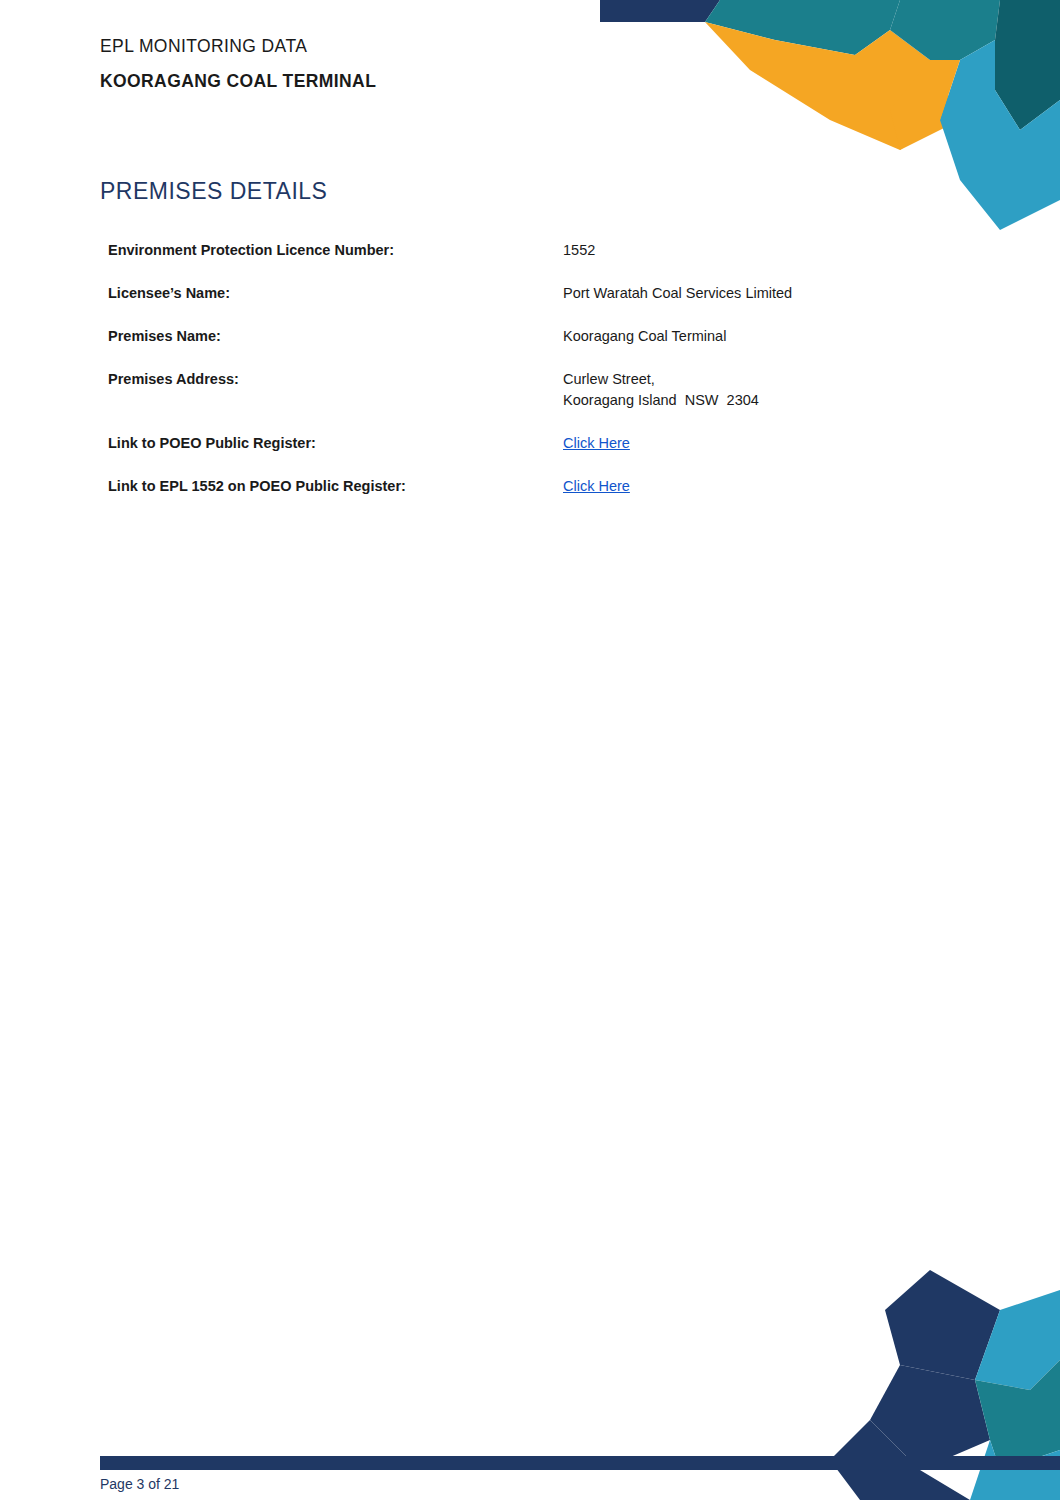EPL MONITORING DATA
KOORAGANG COAL TERMINAL
PREMISES DETAILS
| Environment Protection Licence Number: | 1552 |
| Licensee’s Name: | Port Waratah Coal Services Limited |
| Premises Name: | Kooragang Coal Terminal |
| Premises Address: | Curlew Street, Kooragang Island NSW 2304 |
| Link to POEO Public Register: | Click Here |
| Link to EPL 1552 on POEO Public Register: | Click Here |
Page 3 of 21